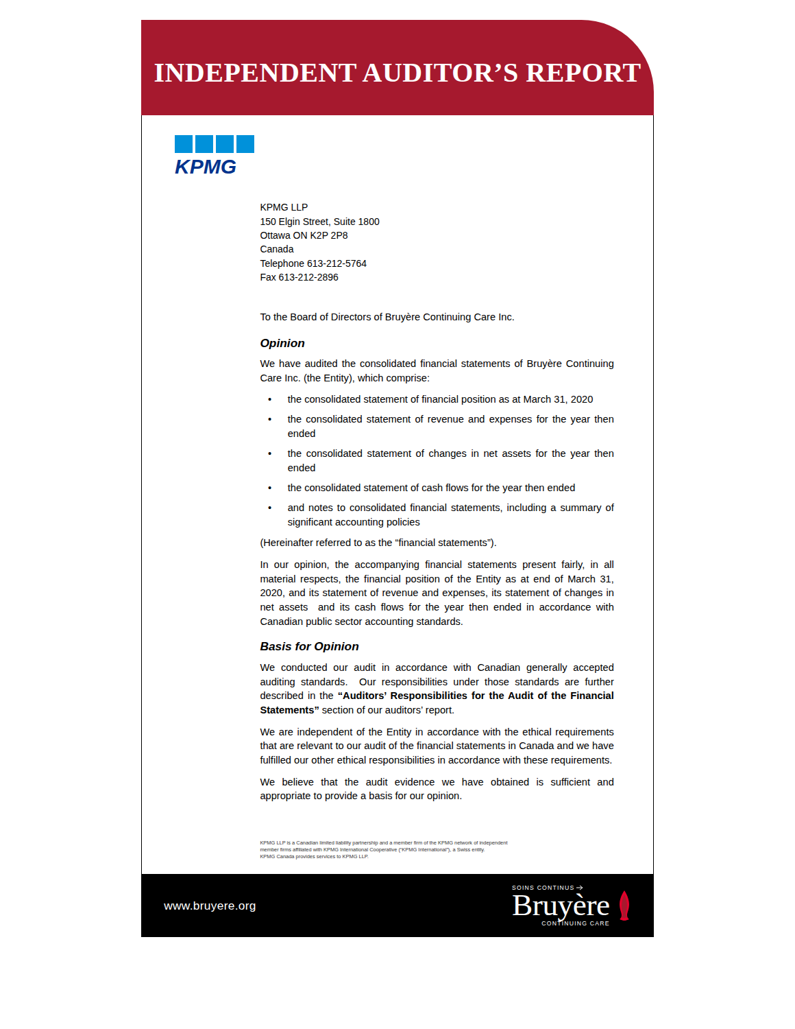INDEPENDENT AUDITOR’S REPORT
KPMG
KPMG LLP
150 Elgin Street, Suite 1800
Ottawa ON K2P 2P8
Canada
Telephone 613-212-5764
Fax 613-212-2896
To the Board of Directors of Bruyère Continuing Care Inc.
Opinion
We have audited the consolidated financial statements of Bruyère Continuing Care Inc. (the Entity), which comprise:
the consolidated statement of financial position as at March 31, 2020
the consolidated statement of revenue and expenses for the year then ended
the consolidated statement of changes in net assets for the year then ended
the consolidated statement of cash flows for the year then ended
and notes to consolidated financial statements, including a summary of significant accounting policies
(Hereinafter referred to as the “financial statements”).
In our opinion, the accompanying financial statements present fairly, in all material respects, the financial position of the Entity as at end of March 31, 2020, and its statement of revenue and expenses, its statement of changes in net assets and its cash flows for the year then ended in accordance with Canadian public sector accounting standards.
Basis for Opinion
We conducted our audit in accordance with Canadian generally accepted auditing standards. Our responsibilities under those standards are further described in the “Auditors’ Responsibilities for the Audit of the Financial Statements” section of our auditors’ report.
We are independent of the Entity in accordance with the ethical requirements that are relevant to our audit of the financial statements in Canada and we have fulfilled our other ethical responsibilities in accordance with these requirements.
We believe that the audit evidence we have obtained is sufficient and appropriate to provide a basis for our opinion.
KPMG LLP is a Canadian limited liability partnership and a member firm of the KPMG network of independent
member firms affiliated with KPMG International Cooperative (“KPMG International”), a Swiss entity.
KPMG Canada provides services to KPMG LLP.
www.bruyere.org
SOINS CONTINUS
Bruyère
CONTINUING CARE